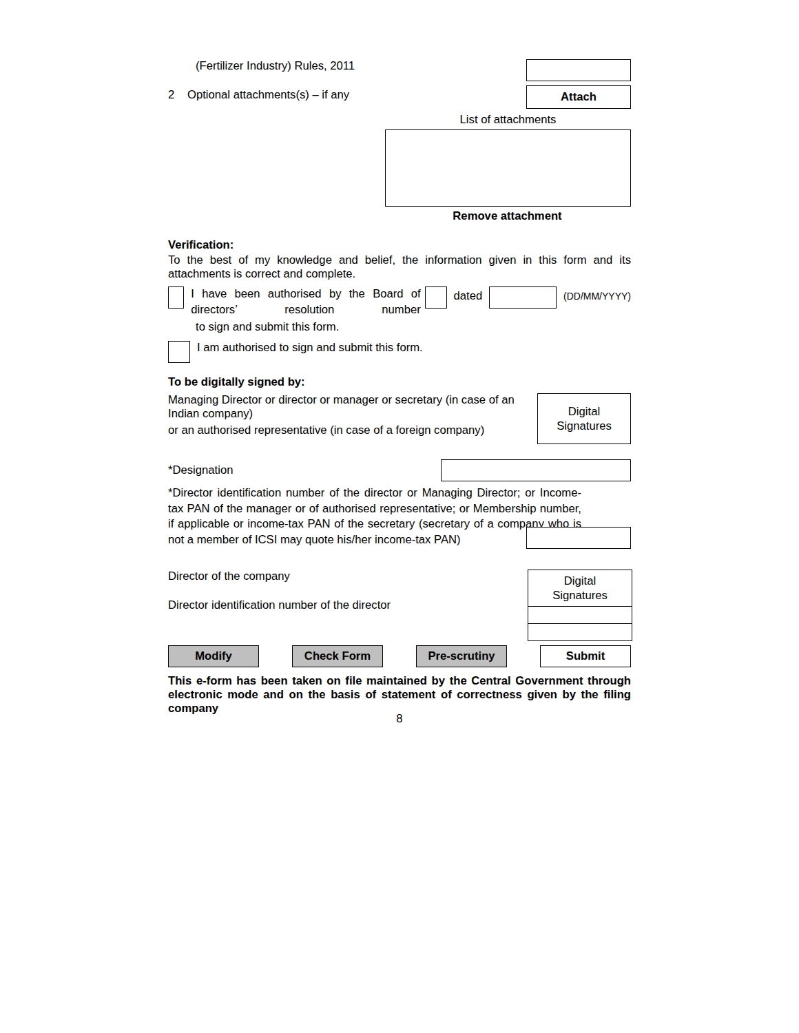Attach
(Fertilizer Industry) Rules, 2011
2
Optional attachments(s) – if any
List of attachments
Remove attachment
Verification:
To the best of my knowledge and belief, the information given in this form and its attachments is correct and complete.
I have been authorised by the Board of directors’ resolution number
dated
(DD/MM/YYYY)
to sign and submit this form.
I am authorised to sign and submit this form.
To be digitally signed by:
Managing Director or director or manager or secretary (in case of an Indian company)
or an authorised representative (in case of a foreign company)
Digital
Signatures
*Designation
*Director identification number of the director or Managing Director; or Income-tax PAN of the manager or of authorised representative; or Membership number, if applicable or income-tax PAN of the secretary (secretary of a company who is not a member of ICSI may quote his/her income-tax PAN)
Director of the company
Director identification number of the director
Digital
Signatures
Modify
Check Form
Pre-scrutiny
Submit
This e-form has been taken on file maintained by the Central Government through electronic mode and on the basis of statement of correctness given by the filing company
8